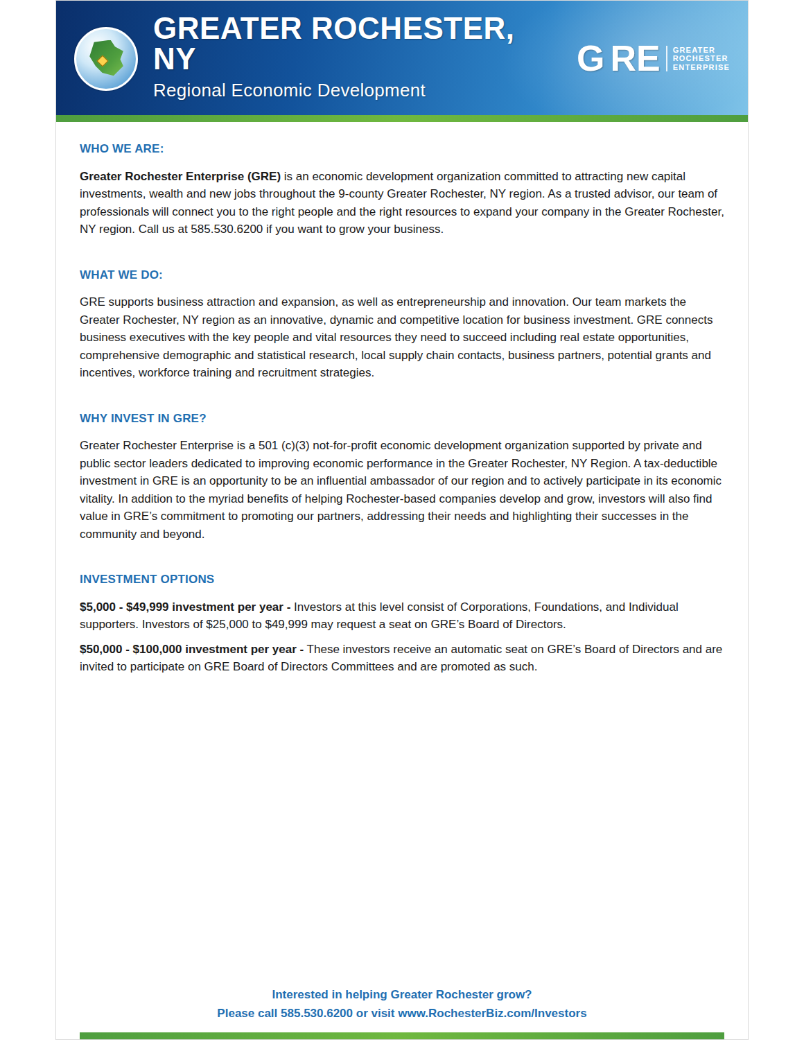GREATER ROCHESTER, NY
Regional Economic Development
GRE Greater
Rochester
Enterprise
Who We Are:
Greater Rochester Enterprise (GRE) is an economic development organization committed to attracting new capital investments, wealth and new jobs throughout the 9-county Greater Rochester, NY region. As a trusted advisor, our team of professionals will connect you to the right people and the right resources to expand your company in the Greater Rochester, NY region. Call us at 585.530.6200 if you want to grow your business.
What We Do:
GRE supports business attraction and expansion, as well as entrepreneurship and innovation. Our team markets the Greater Rochester, NY region as an innovative, dynamic and competitive location for business investment. GRE connects business executives with the key people and vital resources they need to succeed including real estate opportunities, comprehensive demographic and statistical research, local supply chain contacts, business partners, potential grants and incentives, workforce training and recruitment strategies.
Why Invest in GRE?
Greater Rochester Enterprise is a 501 (c)(3) not-for-profit economic development organization supported by private and public sector leaders dedicated to improving economic performance in the Greater Rochester, NY Region. A tax-deductible investment in GRE is an opportunity to be an influential ambassador of our region and to actively participate in its economic vitality. In addition to the myriad benefits of helping Rochester-based companies develop and grow, investors will also find value in GRE’s commitment to promoting our partners, addressing their needs and highlighting their successes in the community and beyond.
Investment Options
$5,000 - $49,999 investment per year - Investors at this level consist of Corporations, Foundations, and Individual supporters. Investors of $25,000 to $49,999 may request a seat on GRE’s Board of Directors.
$50,000 - $100,000 investment per year - These investors receive an automatic seat on GRE’s Board of Directors and are invited to participate on GRE Board of Directors Committees and are promoted as such.
Interested in helping Greater Rochester grow?
Please call 585.530.6200 or visit www.RochesterBiz.com/Investors